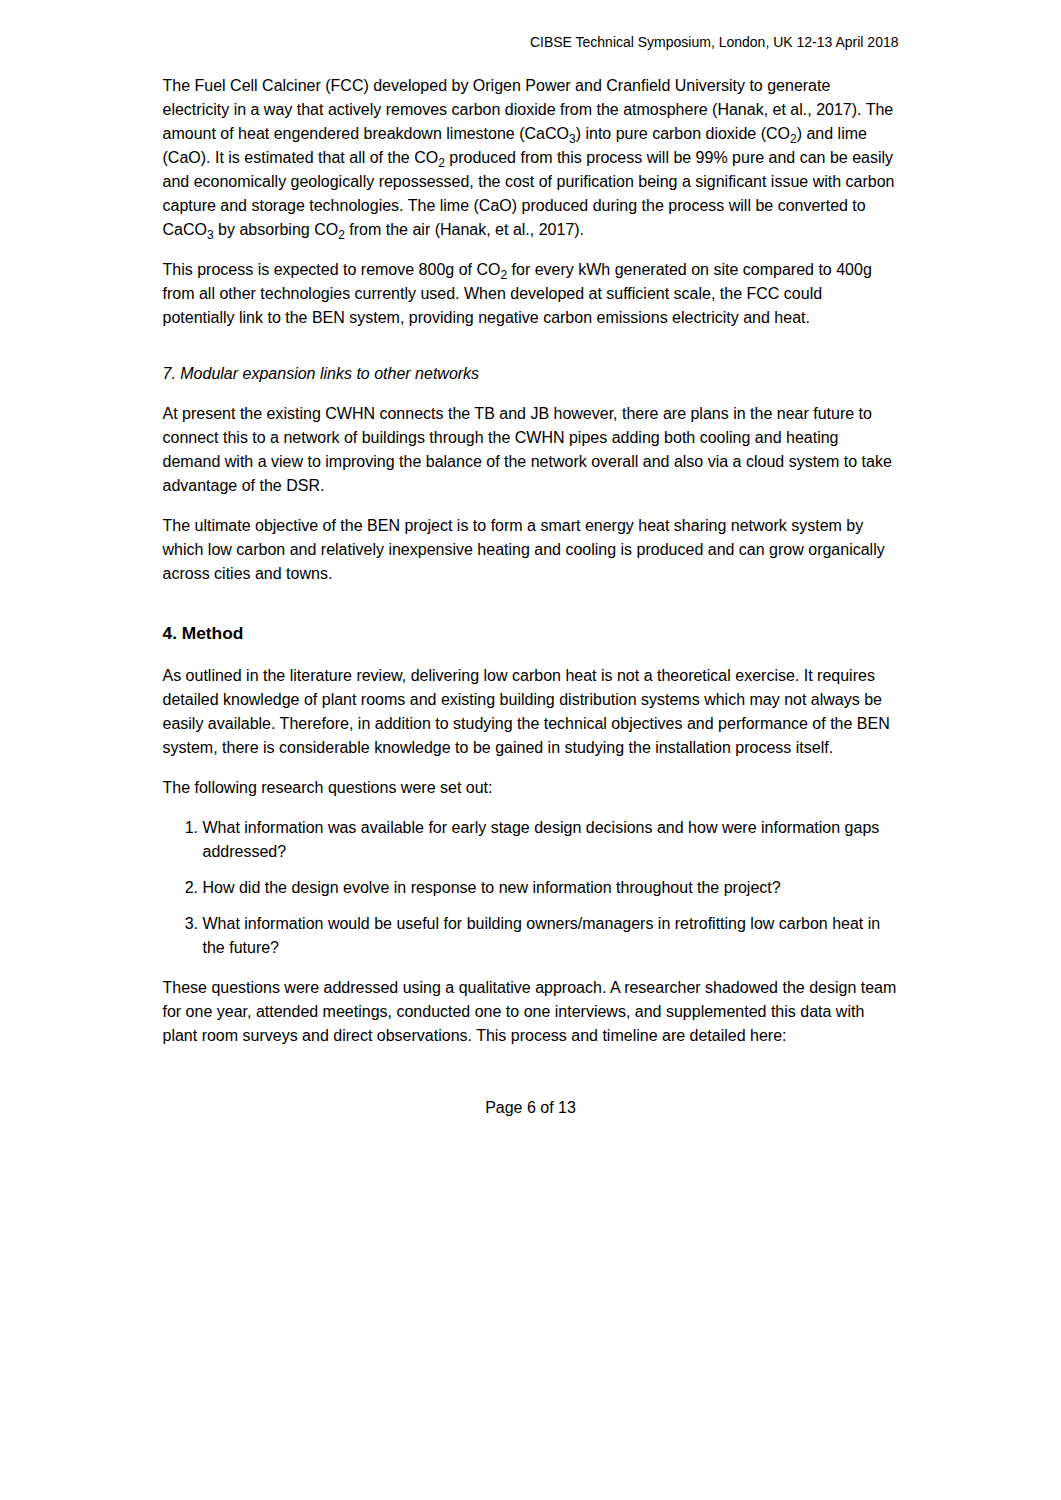CIBSE Technical Symposium, London, UK 12-13 April 2018
The Fuel Cell Calciner (FCC) developed by Origen Power and Cranfield University to generate electricity in a way that actively removes carbon dioxide from the atmosphere (Hanak, et al., 2017). The amount of heat engendered breakdown limestone (CaCO3) into pure carbon dioxide (CO2) and lime (CaO). It is estimated that all of the CO2 produced from this process will be 99% pure and can be easily and economically geologically repossessed, the cost of purification being a significant issue with carbon capture and storage technologies. The lime (CaO) produced during the process will be converted to CaCO3 by absorbing CO2 from the air (Hanak, et al., 2017).
This process is expected to remove 800g of CO2 for every kWh generated on site compared to 400g from all other technologies currently used. When developed at sufficient scale, the FCC could potentially link to the BEN system, providing negative carbon emissions electricity and heat.
7. Modular expansion links to other networks
At present the existing CWHN connects the TB and JB however, there are plans in the near future to connect this to a network of buildings through the CWHN pipes adding both cooling and heating demand with a view to improving the balance of the network overall and also via a cloud system to take advantage of the DSR.
The ultimate objective of the BEN project is to form a smart energy heat sharing network system by which low carbon and relatively inexpensive heating and cooling is produced and can grow organically across cities and towns.
4. Method
As outlined in the literature review, delivering low carbon heat is not a theoretical exercise. It requires detailed knowledge of plant rooms and existing building distribution systems which may not always be easily available. Therefore, in addition to studying the technical objectives and performance of the BEN system, there is considerable knowledge to be gained in studying the installation process itself.
The following research questions were set out:
What information was available for early stage design decisions and how were information gaps addressed?
How did the design evolve in response to new information throughout the project?
What information would be useful for building owners/managers in retrofitting low carbon heat in the future?
These questions were addressed using a qualitative approach. A researcher shadowed the design team for one year, attended meetings, conducted one to one interviews, and supplemented this data with plant room surveys and direct observations. This process and timeline are detailed here:
Page 6 of 13